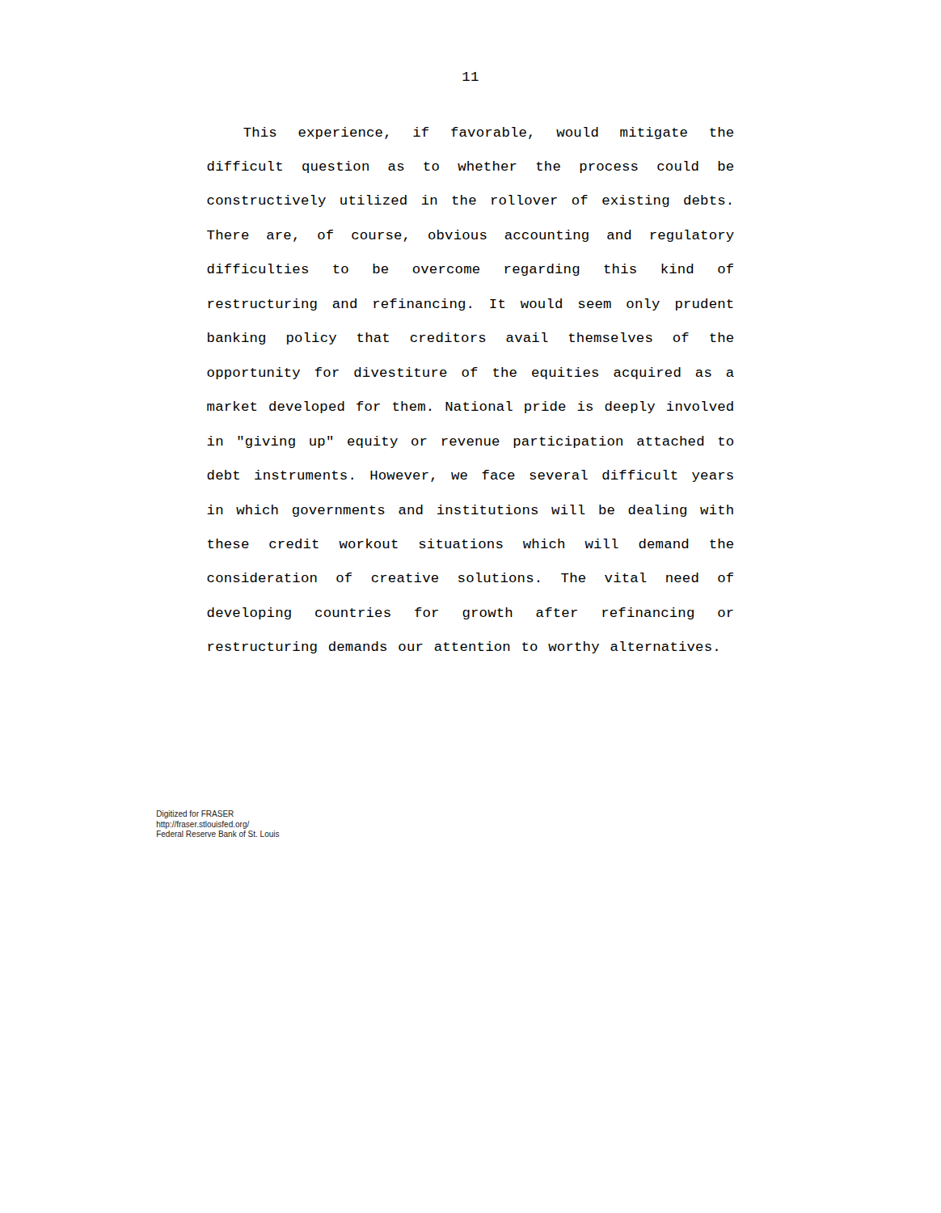11
This experience, if favorable, would mitigate the difficult question as to whether the process could be constructively utilized in the rollover of existing debts. There are, of course, obvious accounting and regulatory difficulties to be overcome regarding this kind of restructuring and refinancing. It would seem only prudent banking policy that creditors avail themselves of the opportunity for divestiture of the equities acquired as a market developed for them. National pride is deeply involved in "giving up" equity or revenue participation attached to debt instruments. However, we face several difficult years in which governments and institutions will be dealing with these credit workout situations which will demand the consideration of creative solutions. The vital need of developing countries for growth after refinancing or restructuring demands our attention to worthy alternatives.
Digitized for FRASER
http://fraser.stlouisfed.org/
Federal Reserve Bank of St. Louis